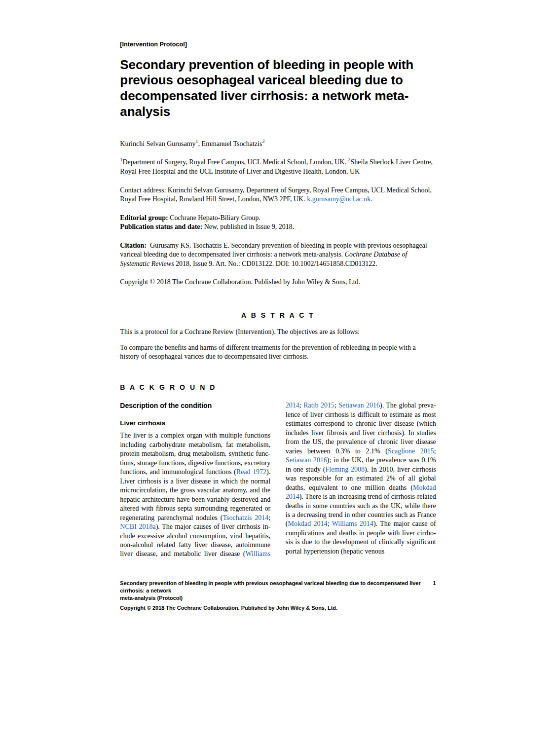[Intervention Protocol]
Secondary prevention of bleeding in people with previous oesophageal variceal bleeding due to decompensated liver cirrhosis: a network meta-analysis
Kurinchi Selvan Gurusamy1, Emmanuel Tsochatzis2
1Department of Surgery, Royal Free Campus, UCL Medical School, London, UK. 2Sheila Sherlock Liver Centre, Royal Free Hospital and the UCL Institute of Liver and Digestive Health, London, UK
Contact address: Kurinchi Selvan Gurusamy, Department of Surgery, Royal Free Campus, UCL Medical School, Royal Free Hospital, Rowland Hill Street, London, NW3 2PF, UK. k.gurusamy@ucl.ac.uk.
Editorial group: Cochrane Hepato-Biliary Group.
Publication status and date: New, published in Issue 9, 2018.
Citation: Gurusamy KS, Tsochatzis E. Secondary prevention of bleeding in people with previous oesophageal variceal bleeding due to decompensated liver cirrhosis: a network meta-analysis. Cochrane Database of Systematic Reviews 2018, Issue 9. Art. No.: CD013122. DOI: 10.1002/14651858.CD013122.
Copyright © 2018 The Cochrane Collaboration. Published by John Wiley & Sons, Ltd.
A B S T R A C T
This is a protocol for a Cochrane Review (Intervention). The objectives are as follows:
To compare the benefits and harms of different treatments for the prevention of rebleeding in people with a history of oesophageal varices due to decompensated liver cirrhosis.
B A C K G R O U N D
Description of the condition
Liver cirrhosis
The liver is a complex organ with multiple functions including carbohydrate metabolism, fat metabolism, protein metabolism, drug metabolism, synthetic functions, storage functions, digestive functions, excretory functions, and immunological functions (Read 1972). Liver cirrhosis is a liver disease in which the normal microcirculation, the gross vascular anatomy, and the hepatic architecture have been variably destroyed and altered with fibrous septa surrounding regenerated or regenerating parenchymal nodules (Tsochatzis 2014; NCBI 2018a). The major causes of liver cirrhosis include excessive alcohol consumption, viral hepatitis, non-alcohol related fatty liver disease, autoimmune liver disease, and metabolic liver disease (Williams 2014; Ratib 2015; Setiawan 2016). The global prevalence of liver cirrhosis is difficult to estimate as most estimates correspond to chronic liver disease (which includes liver fibrosis and liver cirrhosis). In studies from the US, the prevalence of chronic liver disease varies between 0.3% to 2.1% (Scaglione 2015; Setiawan 2016); in the UK, the prevalence was 0.1% in one study (Fleming 2008). In 2010, liver cirrhosis was responsible for an estimated 2% of all global deaths, equivalent to one million deaths (Mokdad 2014). There is an increasing trend of cirrhosis-related deaths in some countries such as the UK, while there is a decreasing trend in other countries such as France (Mokdad 2014; Williams 2014). The major cause of complications and deaths in people with liver cirrhosis is due to the development of clinically significant portal hypertension (hepatic venous
1 Secondary prevention of bleeding in people with previous oesophageal variceal bleeding due to decompensated liver cirrhosis: a network
meta-analysis (Protocol)
Copyright © 2018 The Cochrane Collaboration. Published by John Wiley & Sons, Ltd.